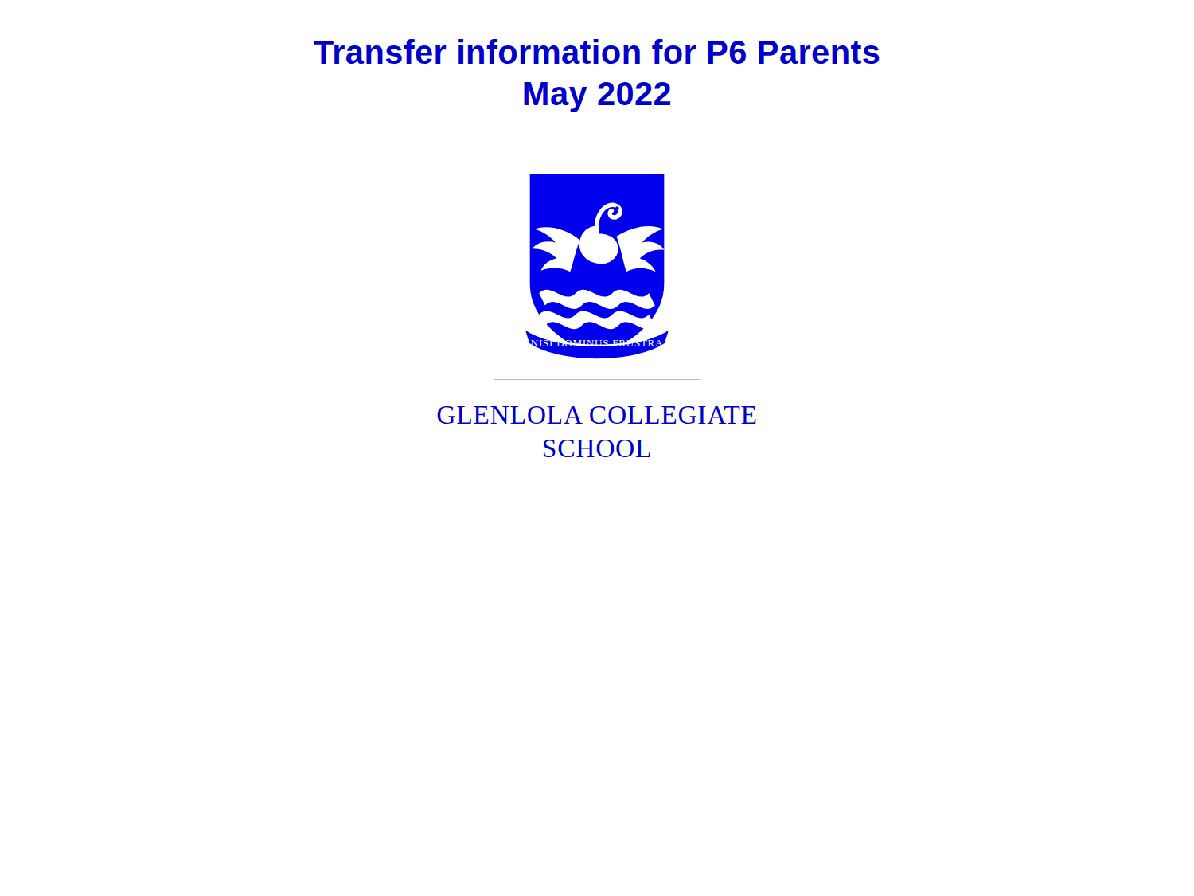Transfer information for P6 Parents
May 2022
NISI DOMINUS FRUSTRA
GLENLOLA COLLEGIATE
SCHOOL